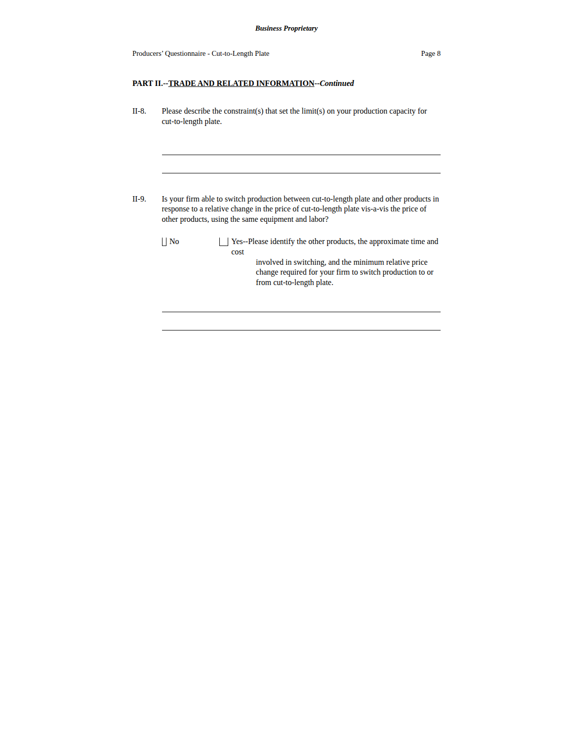Business Proprietary
Producers’ Questionnaire - Cut-to-Length Plate
Page 8
PART II.--TRADE AND RELATED INFORMATION--Continued
II-8.
Please describe the constraint(s) that set the limit(s) on your production capacity for cut-to-length plate.
II-9.
Is your firm able to switch production between cut-to-length plate and other products in response to a relative change in the price of cut-to-length plate vis-a-vis the price of other products, using the same equipment and labor?
No
Yes--Please identify the other products, the approximate time and cost
involved in switching, and the minimum relative price change required for your firm to switch production to or from cut-to-length plate.